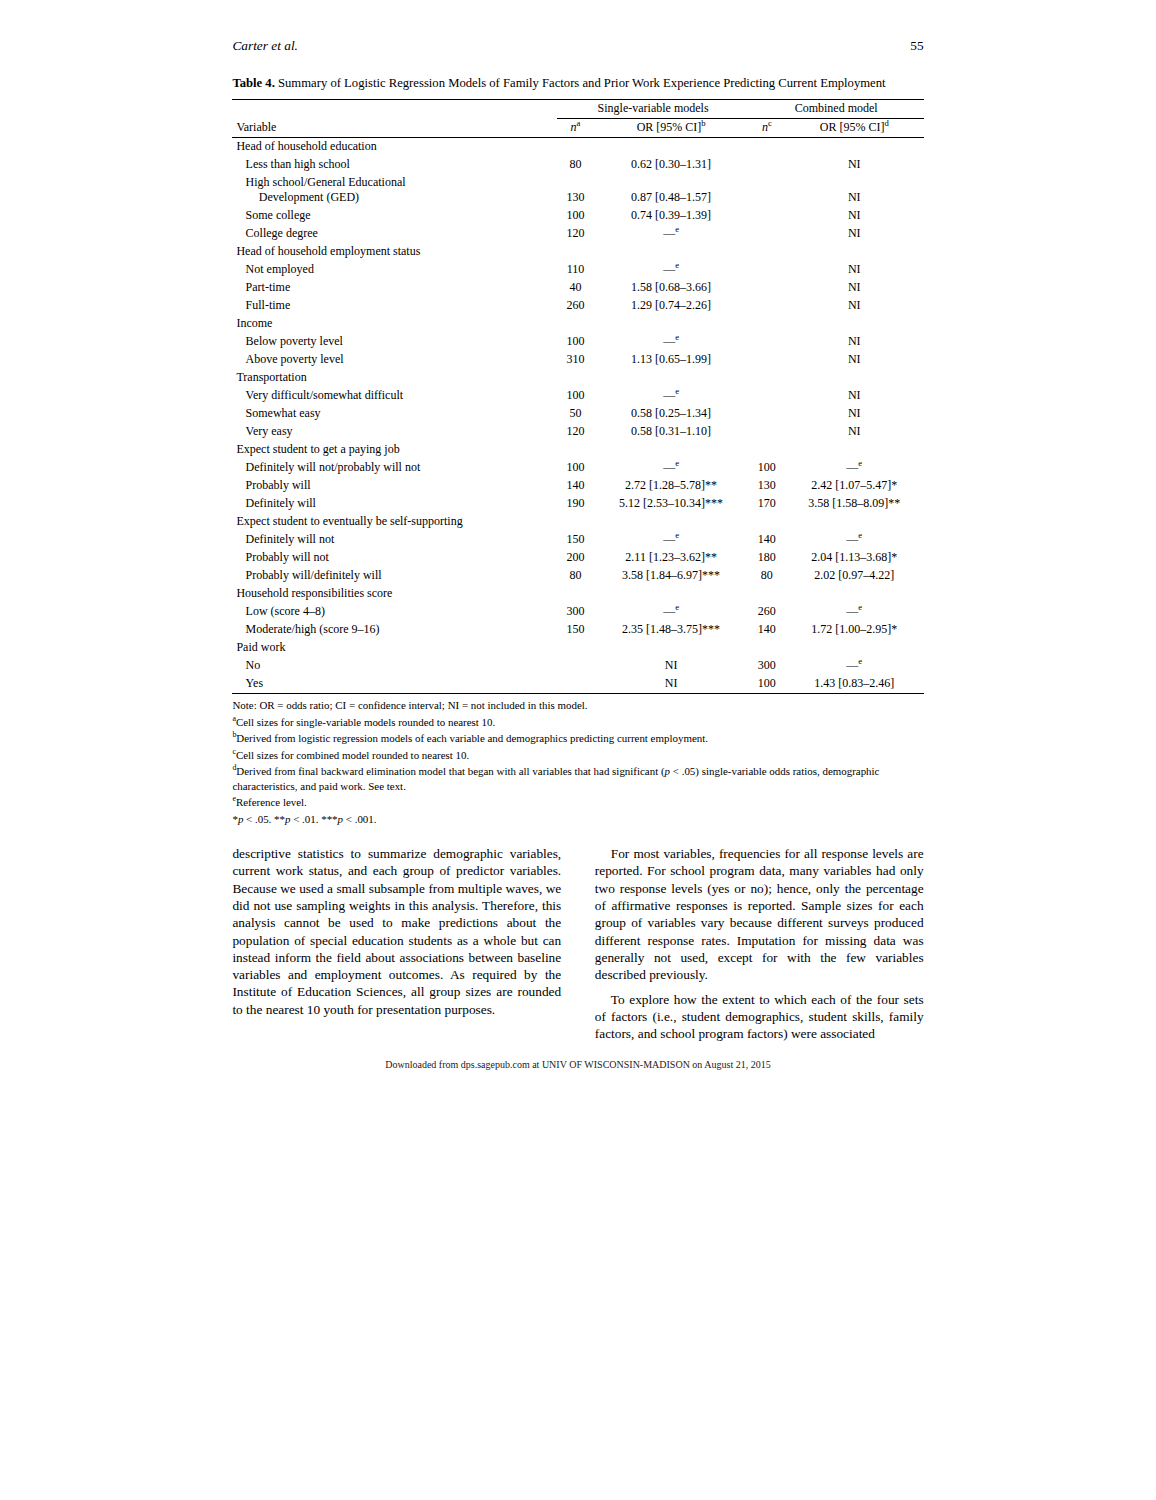Carter et al. 55
Table 4. Summary of Logistic Regression Models of Family Factors and Prior Work Experience Predicting Current Employment
| | Single-variable models | Combined model |
| --- | --- | --- |
| Variable | n a | OR [95% CI] b | n c | OR [95% CI] d |
| Head of household education | | | | |
| Less than high school | 80 | 0.62 [0.30–1.31] | | NI |
| High school/General Educational Development (GED) | 130 | 0.87 [0.48–1.57] | | NI |
| Some college | 100 | 0.74 [0.39–1.39] | | NI |
| College degree | 120 | — e | | NI |
| Head of household employment status | | | | |
| Not employed | 110 | — e | | NI |
| Part-time | 40 | 1.58 [0.68–3.66] | | NI |
| Full-time | 260 | 1.29 [0.74–2.26] | | NI |
| Income | | | | |
| Below poverty level | 100 | — e | | NI |
| Above poverty level | 310 | 1.13 [0.65–1.99] | | NI |
| Transportation | | | | |
| Very difficult/somewhat difficult | 100 | — e | | NI |
| Somewhat easy | 50 | 0.58 [0.25–1.34] | | NI |
| Very easy | 120 | 0.58 [0.31–1.10] | | NI |
| Expect student to get a paying job | | | | |
| Definitely will not/probably will not | 100 | — e | 100 | — e |
| Probably will | 140 | 2.72 [1.28–5.78]** | 130 | 2.42 [1.07–5.47]* |
| Definitely will | 190 | 5.12 [2.53–10.34]*** | 170 | 3.58 [1.58–8.09]** |
| Expect student to eventually be self-supporting | | | | |
| Definitely will not | 150 | — e | 140 | — e |
| Probably will not | 200 | 2.11 [1.23–3.62]** | 180 | 2.04 [1.13–3.68]* |
| Probably will/definitely will | 80 | 3.58 [1.84–6.97]*** | 80 | 2.02 [0.97–4.22] |
| Household responsibilities score | | | | |
| Low (score 4–8) | 300 | — e | 260 | — e |
| Moderate/high (score 9–16) | 150 | 2.35 [1.48–3.75]*** | 140 | 1.72 [1.00–2.95]* |
| Paid work | | | | |
| No | | NI | 300 | — e |
| Yes | | NI | 100 | 1.43 [0.83–2.46] |
Note: OR = odds ratio; CI = confidence interval; NI = not included in this model.
aCell sizes for single-variable models rounded to nearest 10.
bDerived from logistic regression models of each variable and demographics predicting current employment.
cCell sizes for combined model rounded to nearest 10.
dDerived from final backward elimination model that began with all variables that had significant (p < .05) single-variable odds ratios, demographic characteristics, and paid work. See text.
eReference level.
*p < .05. **p < .01. ***p < .001.
descriptive statistics to summarize demographic variables, current work status, and each group of predictor variables. Because we used a small subsample from multiple waves, we did not use sampling weights in this analysis. Therefore, this analysis cannot be used to make predictions about the population of special education students as a whole but can instead inform the field about associations between baseline variables and employment outcomes. As required by the Institute of Education Sciences, all group sizes are rounded to the nearest 10 youth for presentation purposes.
For most variables, frequencies for all response levels are reported. For school program data, many variables had only two response levels (yes or no); hence, only the percentage of affirmative responses is reported. Sample sizes for each group of variables vary because different surveys produced different response rates. Imputation for missing data was generally not used, except for with the few variables described previously.
To explore how the extent to which each of the four sets of factors (i.e., student demographics, student skills, family factors, and school program factors) were associated
Downloaded from dps.sagepub.com at UNIV OF WISCONSIN-MADISON on August 21, 2015